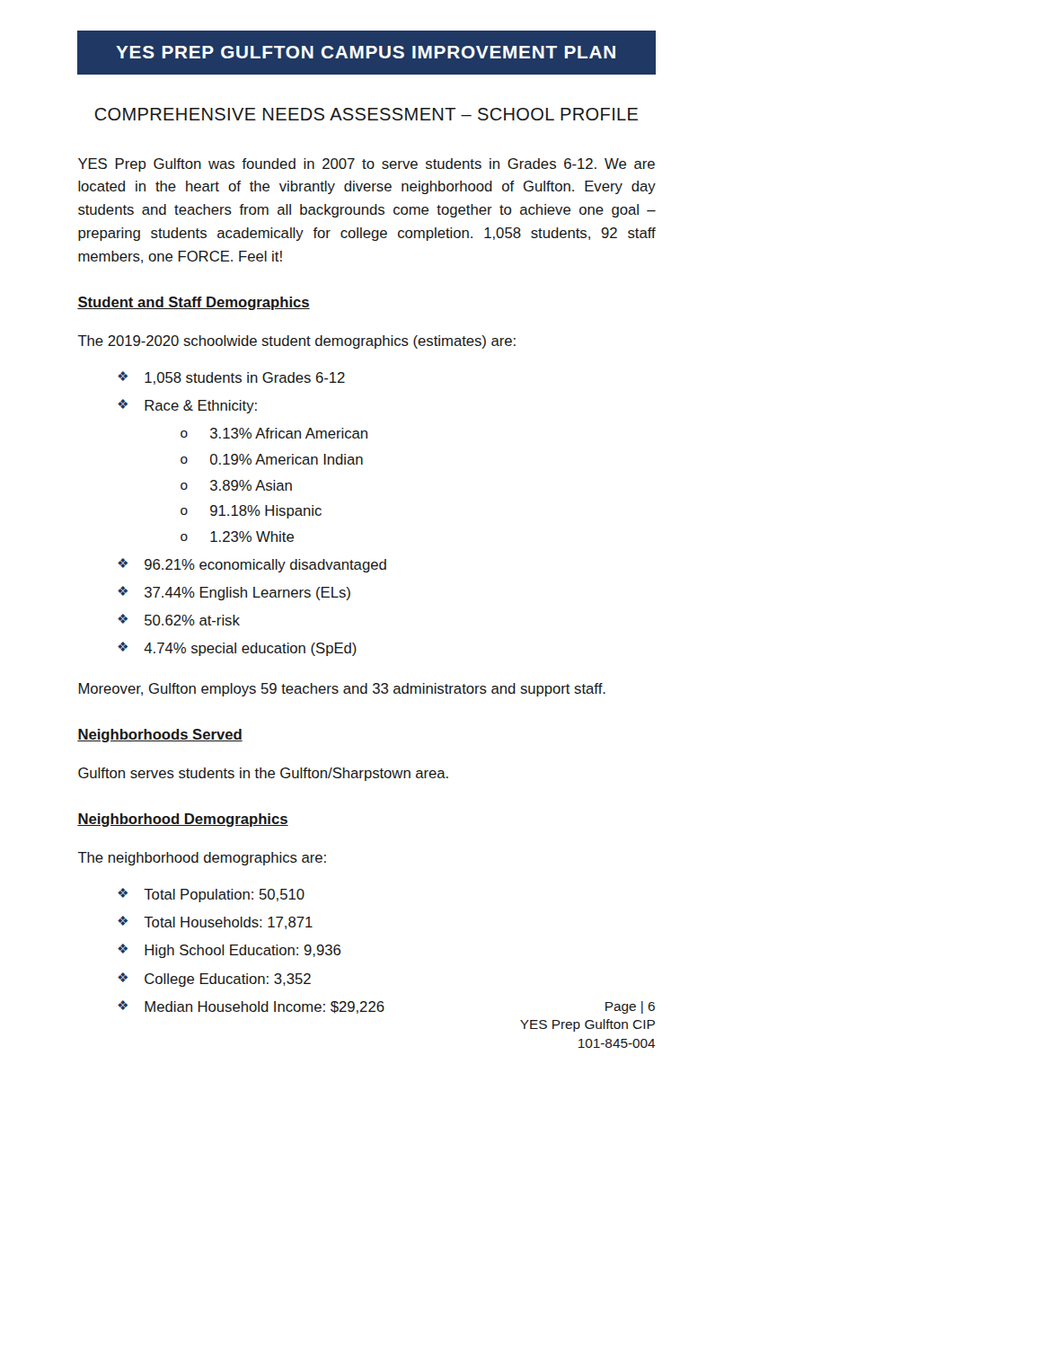YES Prep Gulfton Campus Improvement Plan
Comprehensive Needs Assessment – School Profile
YES Prep Gulfton was founded in 2007 to serve students in Grades 6-12. We are located in the heart of the vibrantly diverse neighborhood of Gulfton. Every day students and teachers from all backgrounds come together to achieve one goal – preparing students academically for college completion. 1,058 students, 92 staff members, one FORCE. Feel it!
Student and Staff Demographics
The 2019-2020 schoolwide student demographics (estimates) are:
1,058 students in Grades 6-12
Race & Ethnicity:
3.13% African American
0.19% American Indian
3.89% Asian
91.18% Hispanic
1.23% White
96.21% economically disadvantaged
37.44% English Learners (ELs)
50.62% at-risk
4.74% special education (SpEd)
Moreover, Gulfton employs 59 teachers and 33 administrators and support staff.
Neighborhoods Served
Gulfton serves students in the Gulfton/Sharpstown area.
Neighborhood Demographics
The neighborhood demographics are:
Total Population: 50,510
Total Households: 17,871
High School Education: 9,936
College Education: 3,352
Median Household Income: $29,226
Page | 6
YES Prep Gulfton CIP
101-845-004